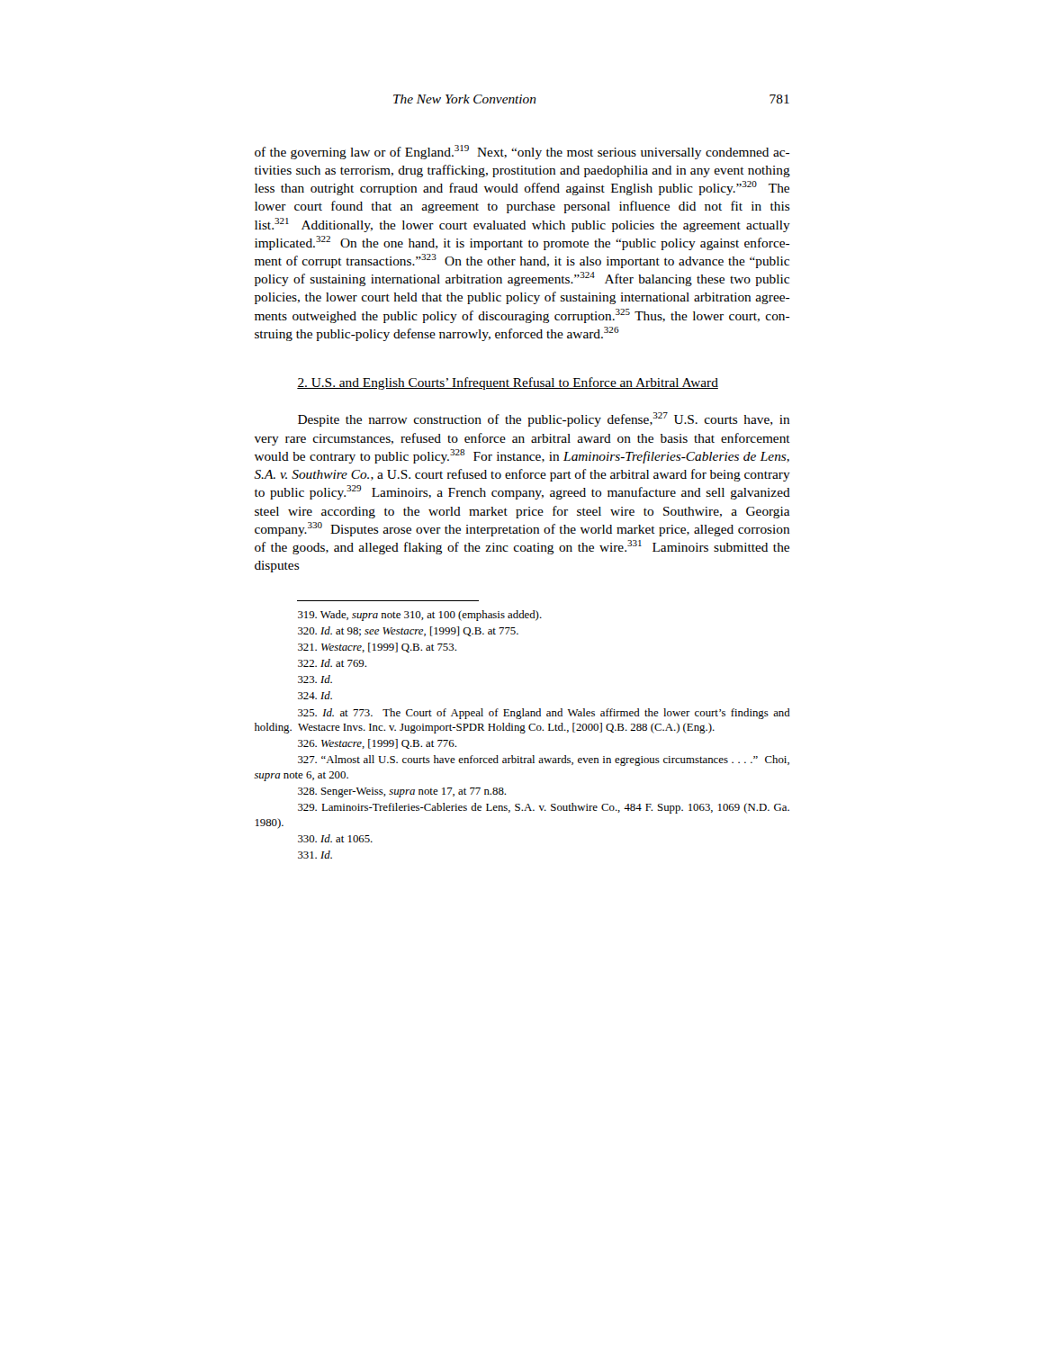The New York Convention 781
of the governing law or of England.319 Next, “only the most serious universally condemned activities such as terrorism, drug trafficking, prostitution and paedophilia and in any event nothing less than outright corruption and fraud would offend against English public policy.”320 The lower court found that an agreement to purchase personal influence did not fit in this list.321 Additionally, the lower court evaluated which public policies the agreement actually implicated.322 On the one hand, it is important to promote the “public policy against enforcement of corrupt transactions.”323 On the other hand, it is also important to advance the “public policy of sustaining international arbitration agreements.”324 After balancing these two public policies, the lower court held that the public policy of sustaining international arbitration agreements outweighed the public policy of discouraging corruption.325 Thus, the lower court, construing the public-policy defense narrowly, enforced the award.326
2. U.S. and English Courts’ Infrequent Refusal to Enforce an Arbitral Award
Despite the narrow construction of the public-policy defense,327 U.S. courts have, in very rare circumstances, refused to enforce an arbitral award on the basis that enforcement would be contrary to public policy.328 For instance, in Laminoirs-Trefileries-Cableries de Lens, S.A. v. Southwire Co., a U.S. court refused to enforce part of the arbitral award for being contrary to public policy.329 Laminoirs, a French company, agreed to manufacture and sell galvanized steel wire according to the world market price for steel wire to Southwire, a Georgia company.330 Disputes arose over the interpretation of the world market price, alleged corrosion of the goods, and alleged flaking of the zinc coating on the wire.331 Laminoirs submitted the disputes
319. Wade, supra note 310, at 100 (emphasis added).
320. Id. at 98; see Westacre, [1999] Q.B. at 775.
321. Westacre, [1999] Q.B. at 753.
322. Id. at 769.
323. Id.
324. Id.
325. Id. at 773. The Court of Appeal of England and Wales affirmed the lower court’s findings and holding. Westacre Invs. Inc. v. Jugoimport-SPDR Holding Co. Ltd., [2000] Q.B. 288 (C.A.) (Eng.).
326. Westacre, [1999] Q.B. at 776.
327. “Almost all U.S. courts have enforced arbitral awards, even in egregious circumstances . . . .” Choi, supra note 6, at 200.
328. Senger-Weiss, supra note 17, at 77 n.88.
329. Laminoirs-Trefileries-Cableries de Lens, S.A. v. Southwire Co., 484 F. Supp. 1063, 1069 (N.D. Ga. 1980).
330. Id. at 1065.
331. Id.